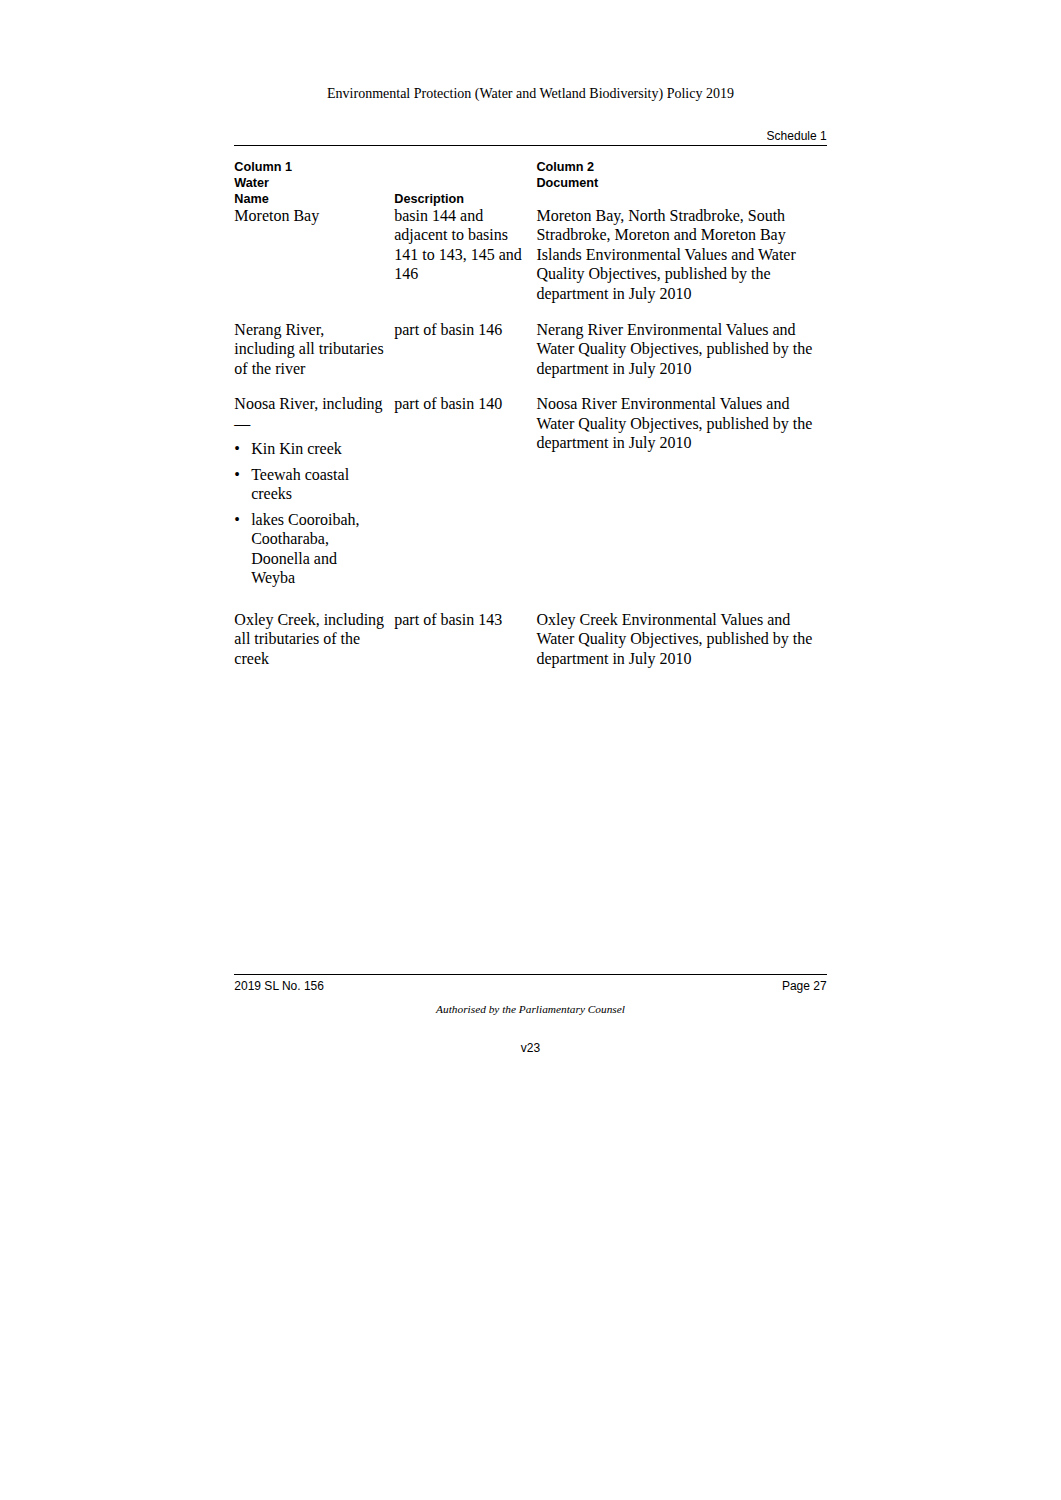Environmental Protection (Water and Wetland Biodiversity) Policy 2019
Schedule 1
| Column 1 Water | | Column 2 Document |
| Name | Description | |
| Moreton Bay | basin 144 and adjacent to basins 141 to 143, 145 and 146 | Moreton Bay, North Stradbroke, South Stradbroke, Moreton and Moreton Bay Islands Environmental Values and Water Quality Objectives, published by the department in July 2010 |
| Nerang River, including all tributaries of the river | part of basin 146 | Nerang River Environmental Values and Water Quality Objectives, published by the department in July 2010 |
| Noosa River, including— Kin Kin creek Teewah coastal creeks lakes Cooroibah, Cootharaba, Doonella and Weyba | part of basin 140 | Noosa River Environmental Values and Water Quality Objectives, published by the department in July 2010 |
| Oxley Creek, including all tributaries of the creek | part of basin 143 | Oxley Creek Environmental Values and Water Quality Objectives, published by the department in July 2010 |
2019 SL No. 156 Page 27
Authorised by the Parliamentary Counsel
v23